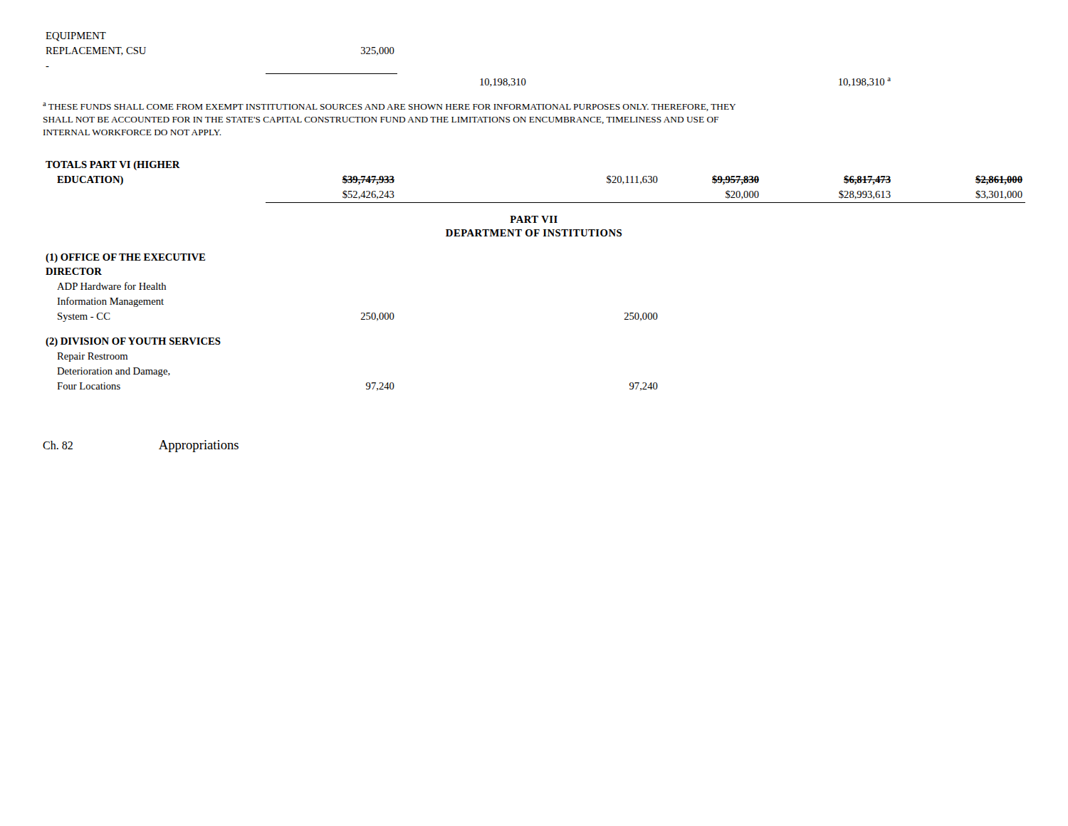| EQUIPMENT | | | | | | |
| REPLACEMENT, CSU | 325,000 | | | | | |
| - | | | | | | |
| | | 10,198,310 | | | 10,198,310 a | |
a THESE FUNDS SHALL COME FROM EXEMPT INSTITUTIONAL SOURCES AND ARE SHOWN HERE FOR INFORMATIONAL PURPOSES ONLY. THEREFORE, THEY
SHALL NOT BE ACCOUNTED FOR IN THE STATE'S CAPITAL CONSTRUCTION FUND AND THE LIMITATIONS ON ENCUMBRANCE, TIMELINESS AND USE OF
INTERNAL WORKFORCE DO NOT APPLY.
| TOTALS PART VI (HIGHER | | | | | | |
| EDUCATION) | $39,747,933 | | $20,111,630 | $9,957,830 | $6,817,473 | $2,861,000 |
| | $52,426,243 | | | $20,000 | $28,993,613 | $3,301,000 |
PART VII
DEPARTMENT OF INSTITUTIONS
| (1) OFFICE OF THE EXECUTIVE DIRECTOR | | | | | | |
| ADP Hardware for Health | | | | | | |
| Information Management | | | | | | |
| System - CC | 250,000 | | 250,000 | | | |
| (2) DIVISION OF YOUTH SERVICES | | | | | | |
| Repair Restroom | | | | | | |
| Deterioration and Damage, | | | | | | |
| Four Locations | 97,240 | | 97,240 | | | |
Ch. 82 Appropriations